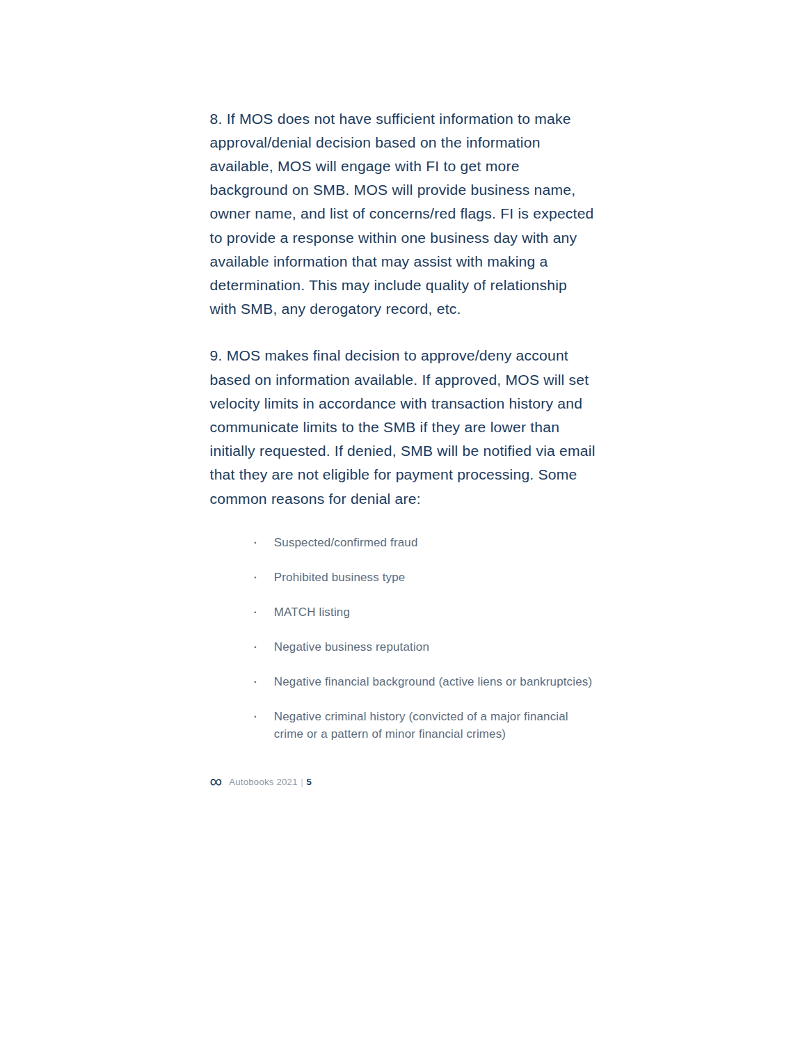8. If MOS does not have sufficient information to make approval/denial decision based on the information available, MOS will engage with FI to get more background on SMB. MOS will provide business name, owner name, and list of concerns/red flags. FI is expected to provide a response within one business day with any available information that may assist with making a determination. This may include quality of relationship with SMB, any derogatory record, etc.
9. MOS makes final decision to approve/deny account based on information available. If approved, MOS will set velocity limits in accordance with transaction history and communicate limits to the SMB if they are lower than initially requested. If denied, SMB will be notified via email that they are not eligible for payment processing. Some common reasons for denial are:
Suspected/confirmed fraud
Prohibited business type
MATCH listing
Negative business reputation
Negative financial background (active liens or bankruptcies)
Negative criminal history (convicted of a major financial crime or a pattern of minor financial crimes)
∞ Autobooks 2021|5